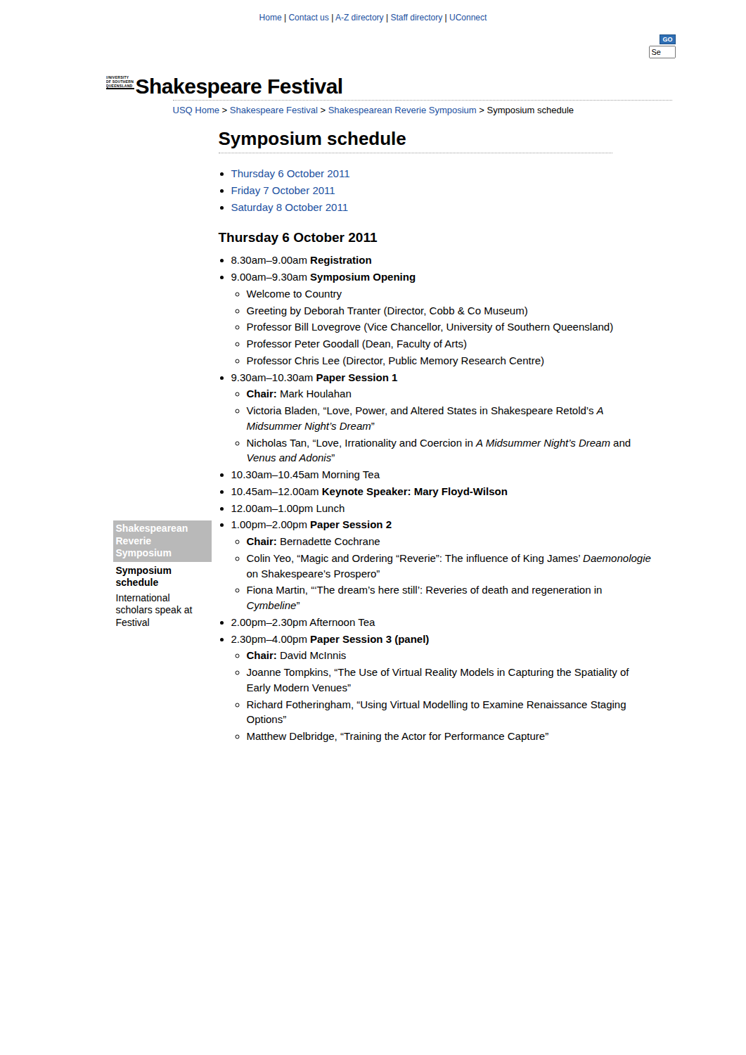Home | Contact us | A-Z directory | Staff directory | UConnect
GO
UNIVERSITY OF SOUTHERN QUEENSLANDShakespeare Festival
USQ Home > Shakespeare Festival > Shakespearean Reverie Symposium > Symposium schedule
Shakespearean Reverie Symposium
Symposium schedule
International scholars speak at Festival
Symposium schedule
Thursday 6 October 2011
Friday 7 October 2011
Saturday 8 October 2011
Thursday 6 October 2011
8.30am–9.00am Registration
9.00am–9.30am Symposium Opening
Welcome to Country
Greeting by Deborah Tranter (Director, Cobb & Co Museum)
Professor Bill Lovegrove (Vice Chancellor, University of Southern Queensland)
Professor Peter Goodall (Dean, Faculty of Arts)
Professor Chris Lee (Director, Public Memory Research Centre)
9.30am–10.30am Paper Session 1
Chair: Mark Houlahan
Victoria Bladen, “Love, Power, and Altered States in Shakespeare Retold’s A Midsummer Night’s Dream”
Nicholas Tan, “Love, Irrationality and Coercion in A Midsummer Night’s Dream and Venus and Adonis”
10.30am–10.45am Morning Tea
10.45am–12.00am Keynote Speaker: Mary Floyd-Wilson
12.00am–1.00pm Lunch
1.00pm–2.00pm Paper Session 2
Chair: Bernadette Cochrane
Colin Yeo, “Magic and Ordering “Reverie”: The influence of King James’ Daemonologie on Shakespeare’s Prospero”
Fiona Martin, “‘The dream’s here still’: Reveries of death and regeneration in Cymbeline”
2.00pm–2.30pm Afternoon Tea
2.30pm–4.00pm Paper Session 3 (panel)
Chair: David McInnis
Joanne Tompkins, “The Use of Virtual Reality Models in Capturing the Spatiality of Early Modern Venues”
Richard Fotheringham, “Using Virtual Modelling to Examine Renaissance Staging Options”
Matthew Delbridge, “Training the Actor for Performance Capture”